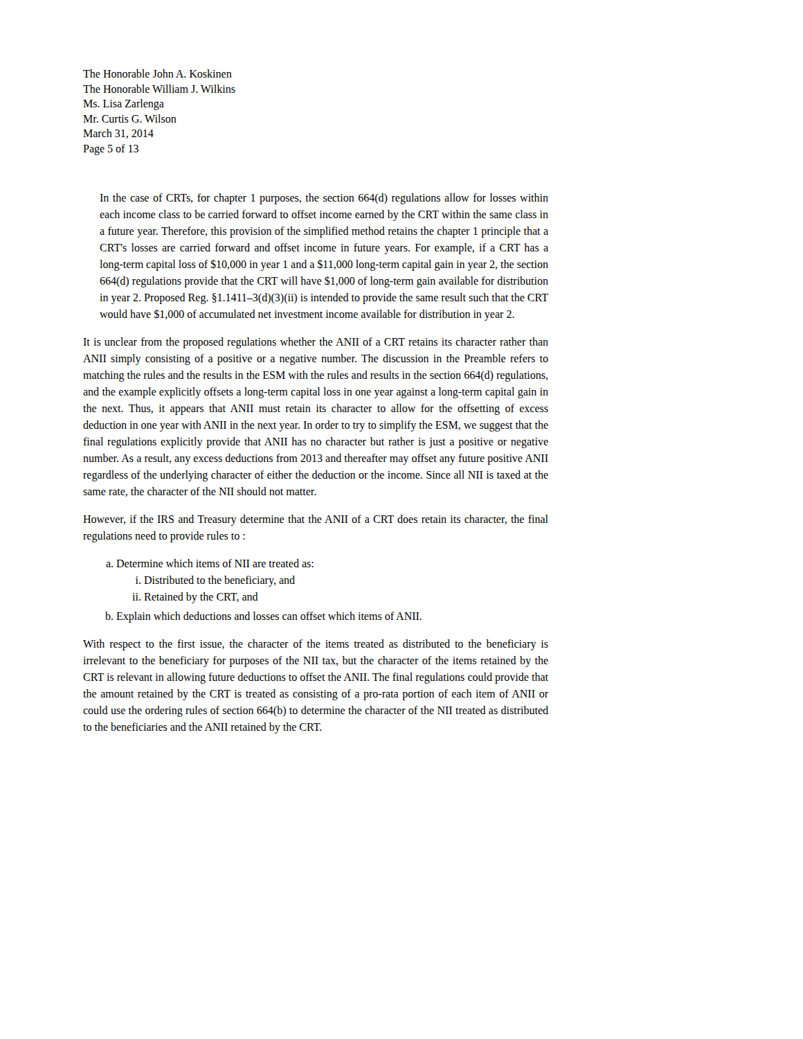The Honorable John A. Koskinen
The Honorable William J. Wilkins
Ms. Lisa Zarlenga
Mr. Curtis G. Wilson
March 31, 2014
Page 5 of 13
In the case of CRTs, for chapter 1 purposes, the section 664(d) regulations allow for losses within each income class to be carried forward to offset income earned by the CRT within the same class in a future year. Therefore, this provision of the simplified method retains the chapter 1 principle that a CRT's losses are carried forward and offset income in future years. For example, if a CRT has a long-term capital loss of $10,000 in year 1 and a $11,000 long-term capital gain in year 2, the section 664(d) regulations provide that the CRT will have $1,000 of long-term gain available for distribution in year 2. Proposed Reg. §1.1411–3(d)(3)(ii) is intended to provide the same result such that the CRT would have $1,000 of accumulated net investment income available for distribution in year 2.
It is unclear from the proposed regulations whether the ANII of a CRT retains its character rather than ANII simply consisting of a positive or a negative number. The discussion in the Preamble refers to matching the rules and the results in the ESM with the rules and results in the section 664(d) regulations, and the example explicitly offsets a long-term capital loss in one year against a long-term capital gain in the next. Thus, it appears that ANII must retain its character to allow for the offsetting of excess deduction in one year with ANII in the next year. In order to try to simplify the ESM, we suggest that the final regulations explicitly provide that ANII has no character but rather is just a positive or negative number. As a result, any excess deductions from 2013 and thereafter may offset any future positive ANII regardless of the underlying character of either the deduction or the income. Since all NII is taxed at the same rate, the character of the NII should not matter.
However, if the IRS and Treasury determine that the ANII of a CRT does retain its character, the final regulations need to provide rules to :
Determine which items of NII are treated as:
Distributed to the beneficiary, and
Retained by the CRT, and
Explain which deductions and losses can offset which items of ANII.
With respect to the first issue, the character of the items treated as distributed to the beneficiary is irrelevant to the beneficiary for purposes of the NII tax, but the character of the items retained by the CRT is relevant in allowing future deductions to offset the ANII. The final regulations could provide that the amount retained by the CRT is treated as consisting of a pro-rata portion of each item of ANII or could use the ordering rules of section 664(b) to determine the character of the NII treated as distributed to the beneficiaries and the ANII retained by the CRT.